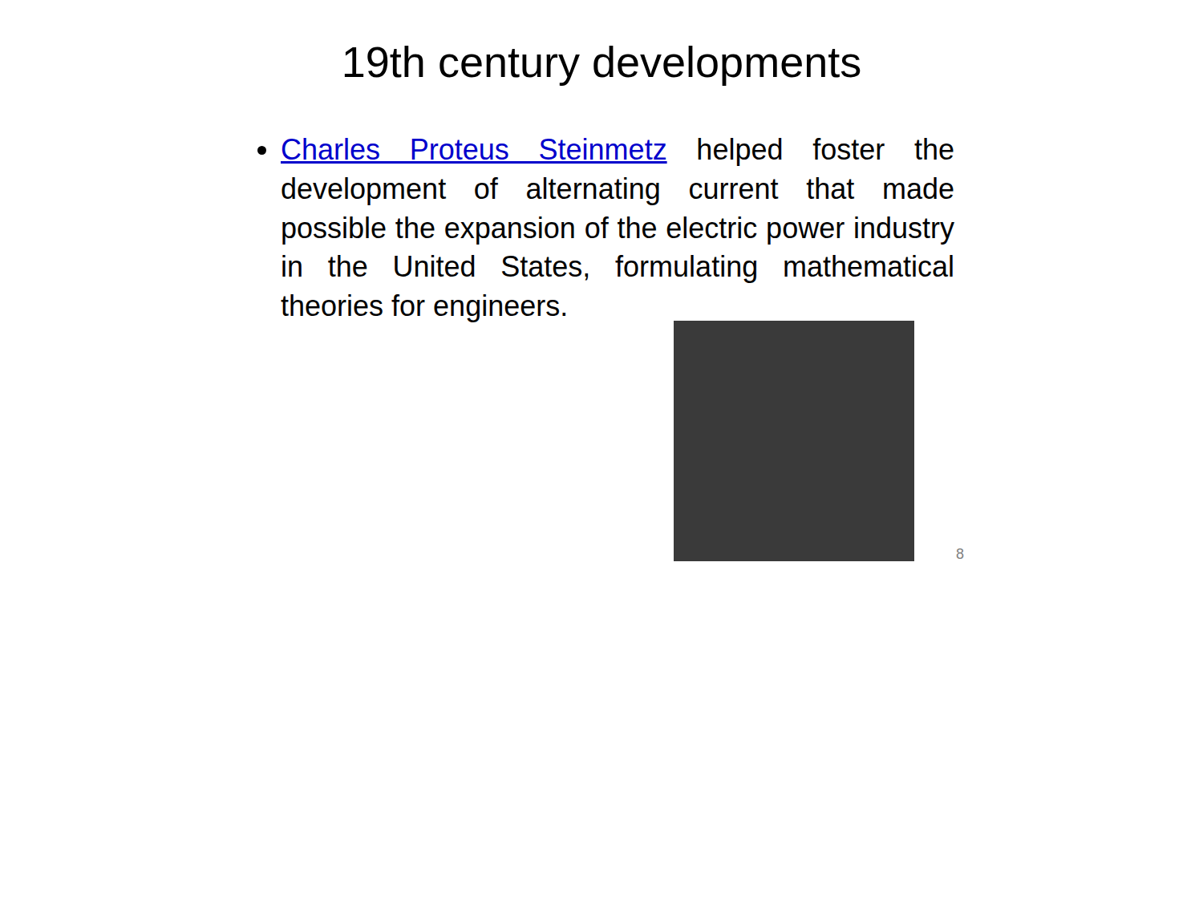19th century developments
Charles Proteus Steinmetz helped foster the development of alternating current that made possible the expansion of the electric power industry in the United States, formulating mathematical theories for engineers.
8